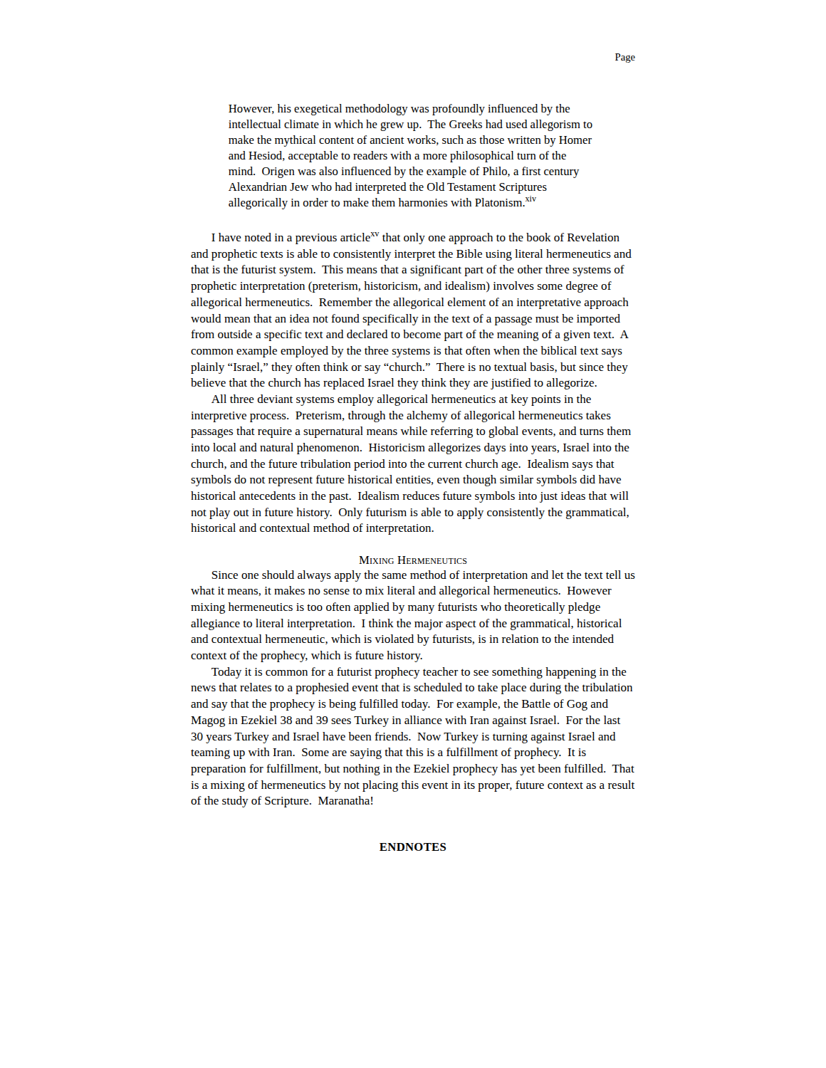Page
However, his exegetical methodology was profoundly influenced by the intellectual climate in which he grew up. The Greeks had used allegorism to make the mythical content of ancient works, such as those written by Homer and Hesiod, acceptable to readers with a more philosophical turn of the mind. Origen was also influenced by the example of Philo, a first century Alexandrian Jew who had interpreted the Old Testament Scriptures allegorically in order to make them harmonies with Platonism.xiv
I have noted in a previous articlexv that only one approach to the book of Revelation and prophetic texts is able to consistently interpret the Bible using literal hermeneutics and that is the futurist system. This means that a significant part of the other three systems of prophetic interpretation (preterism, historicism, and idealism) involves some degree of allegorical hermeneutics. Remember the allegorical element of an interpretative approach would mean that an idea not found specifically in the text of a passage must be imported from outside a specific text and declared to become part of the meaning of a given text. A common example employed by the three systems is that often when the biblical text says plainly “Israel,” they often think or say “church.” There is no textual basis, but since they believe that the church has replaced Israel they think they are justified to allegorize.
All three deviant systems employ allegorical hermeneutics at key points in the interpretive process. Preterism, through the alchemy of allegorical hermeneutics takes passages that require a supernatural means while referring to global events, and turns them into local and natural phenomenon. Historicism allegorizes days into years, Israel into the church, and the future tribulation period into the current church age. Idealism says that symbols do not represent future historical entities, even though similar symbols did have historical antecedents in the past. Idealism reduces future symbols into just ideas that will not play out in future history. Only futurism is able to apply consistently the grammatical, historical and contextual method of interpretation.
Mixing Hermeneutics
Since one should always apply the same method of interpretation and let the text tell us what it means, it makes no sense to mix literal and allegorical hermeneutics. However mixing hermeneutics is too often applied by many futurists who theoretically pledge allegiance to literal interpretation. I think the major aspect of the grammatical, historical and contextual hermeneutic, which is violated by futurists, is in relation to the intended context of the prophecy, which is future history.
Today it is common for a futurist prophecy teacher to see something happening in the news that relates to a prophesied event that is scheduled to take place during the tribulation and say that the prophecy is being fulfilled today. For example, the Battle of Gog and Magog in Ezekiel 38 and 39 sees Turkey in alliance with Iran against Israel. For the last 30 years Turkey and Israel have been friends. Now Turkey is turning against Israel and teaming up with Iran. Some are saying that this is a fulfillment of prophecy. It is preparation for fulfillment, but nothing in the Ezekiel prophecy has yet been fulfilled. That is a mixing of hermeneutics by not placing this event in its proper, future context as a result of the study of Scripture. Maranatha!
ENDNOTES